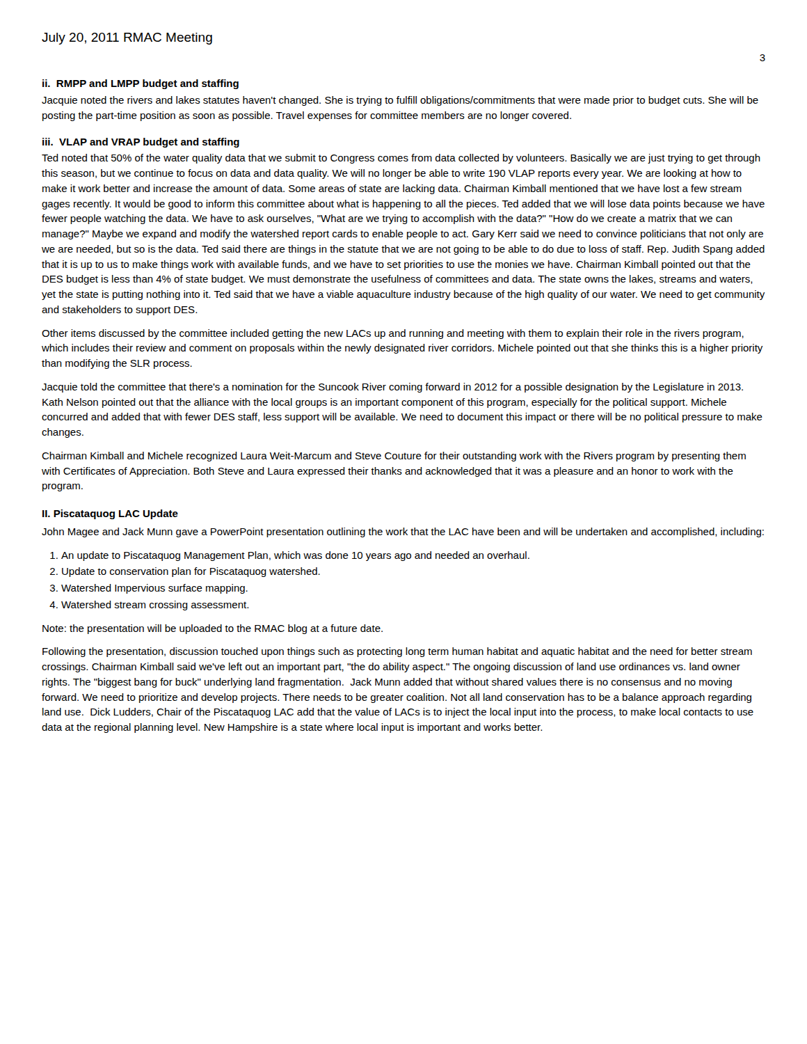July 20, 2011 RMAC Meeting
3
ii. RMPP and LMPP budget and staffing
Jacquie noted the rivers and lakes statutes haven't changed. She is trying to fulfill obligations/commitments that were made prior to budget cuts. She will be posting the part-time position as soon as possible. Travel expenses for committee members are no longer covered.
iii. VLAP and VRAP budget and staffing
Ted noted that 50% of the water quality data that we submit to Congress comes from data collected by volunteers. Basically we are just trying to get through this season, but we continue to focus on data and data quality. We will no longer be able to write 190 VLAP reports every year. We are looking at how to make it work better and increase the amount of data. Some areas of state are lacking data. Chairman Kimball mentioned that we have lost a few stream gages recently. It would be good to inform this committee about what is happening to all the pieces. Ted added that we will lose data points because we have fewer people watching the data. We have to ask ourselves, "What are we trying to accomplish with the data?" "How do we create a matrix that we can manage?" Maybe we expand and modify the watershed report cards to enable people to act. Gary Kerr said we need to convince politicians that not only are we are needed, but so is the data. Ted said there are things in the statute that we are not going to be able to do due to loss of staff. Rep. Judith Spang added that it is up to us to make things work with available funds, and we have to set priorities to use the monies we have. Chairman Kimball pointed out that the DES budget is less than 4% of state budget. We must demonstrate the usefulness of committees and data. The state owns the lakes, streams and waters, yet the state is putting nothing into it. Ted said that we have a viable aquaculture industry because of the high quality of our water. We need to get community and stakeholders to support DES.
Other items discussed by the committee included getting the new LACs up and running and meeting with them to explain their role in the rivers program, which includes their review and comment on proposals within the newly designated river corridors. Michele pointed out that she thinks this is a higher priority than modifying the SLR process.
Jacquie told the committee that there's a nomination for the Suncook River coming forward in 2012 for a possible designation by the Legislature in 2013. Kath Nelson pointed out that the alliance with the local groups is an important component of this program, especially for the political support. Michele concurred and added that with fewer DES staff, less support will be available. We need to document this impact or there will be no political pressure to make changes.
Chairman Kimball and Michele recognized Laura Weit-Marcum and Steve Couture for their outstanding work with the Rivers program by presenting them with Certificates of Appreciation. Both Steve and Laura expressed their thanks and acknowledged that it was a pleasure and an honor to work with the program.
II. Piscataquog LAC Update
John Magee and Jack Munn gave a PowerPoint presentation outlining the work that the LAC have been and will be undertaken and accomplished, including:
An update to Piscataquog Management Plan, which was done 10 years ago and needed an overhaul.
Update to conservation plan for Piscataquog watershed.
Watershed Impervious surface mapping.
Watershed stream crossing assessment.
Note: the presentation will be uploaded to the RMAC blog at a future date.
Following the presentation, discussion touched upon things such as protecting long term human habitat and aquatic habitat and the need for better stream crossings. Chairman Kimball said we've left out an important part, "the do ability aspect." The ongoing discussion of land use ordinances vs. land owner rights. The "biggest bang for buck" underlying land fragmentation. Jack Munn added that without shared values there is no consensus and no moving forward. We need to prioritize and develop projects. There needs to be greater coalition. Not all land conservation has to be a balance approach regarding land use. Dick Ludders, Chair of the Piscataquog LAC add that the value of LACs is to inject the local input into the process, to make local contacts to use data at the regional planning level. New Hampshire is a state where local input is important and works better.